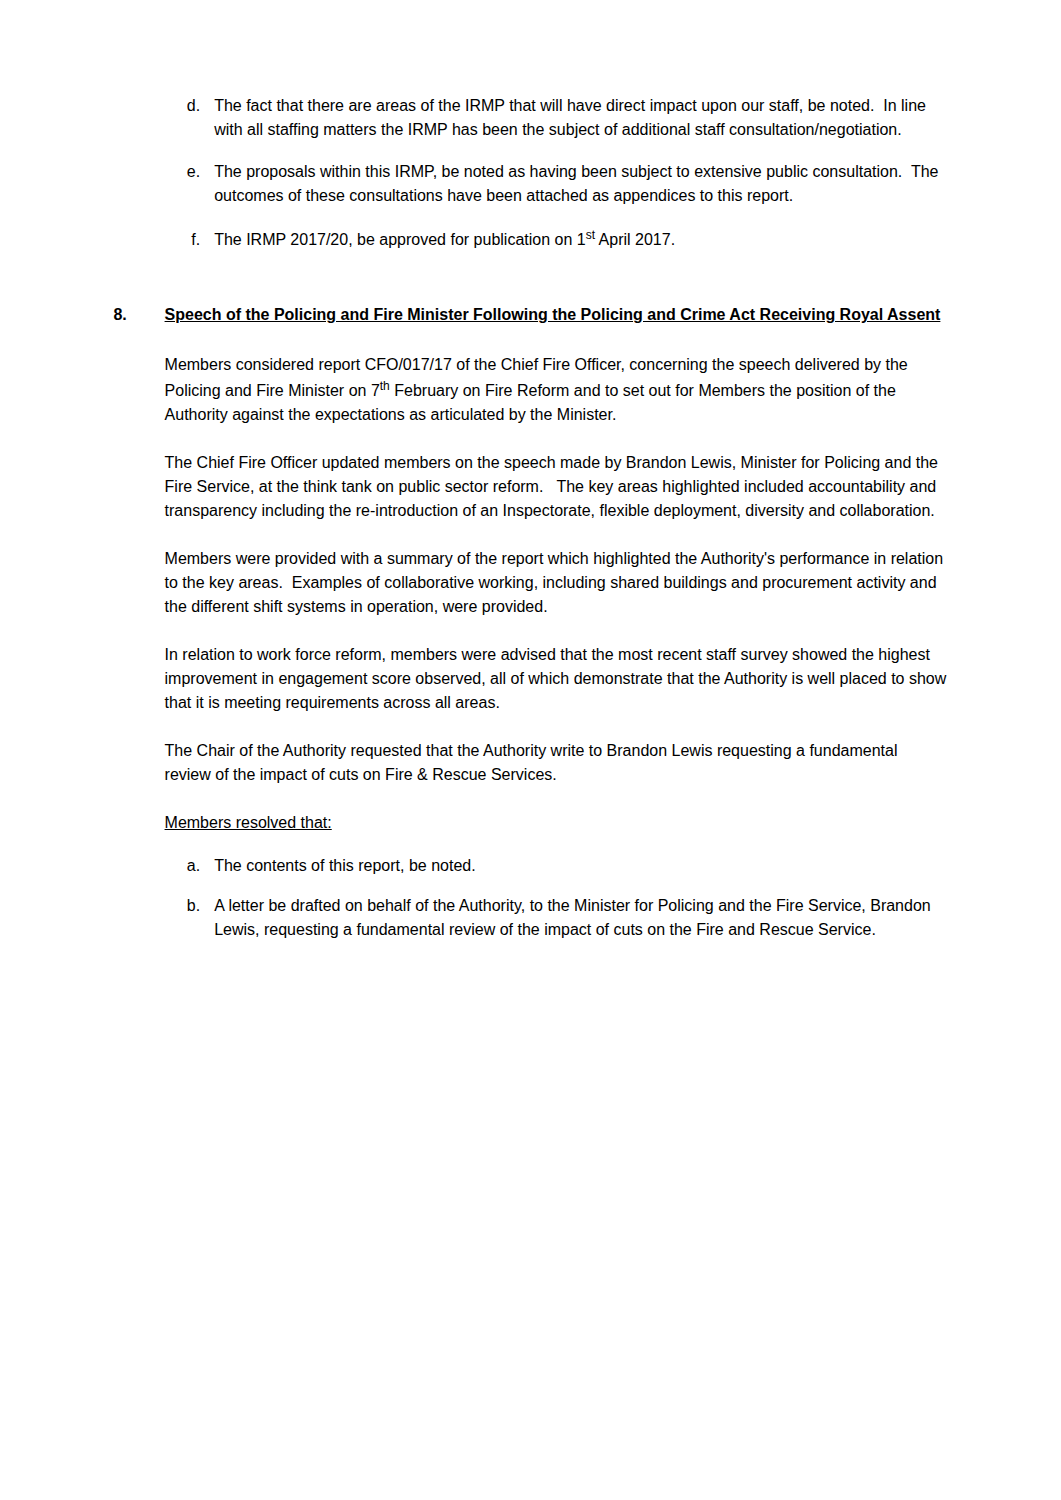The fact that there are areas of the IRMP that will have direct impact upon our staff, be noted. In line with all staffing matters the IRMP has been the subject of additional staff consultation/negotiation.
The proposals within this IRMP, be noted as having been subject to extensive public consultation. The outcomes of these consultations have been attached as appendices to this report.
The IRMP 2017/20, be approved for publication on 1st April 2017.
8.
Speech of the Policing and Fire Minister Following the Policing and Crime Act Receiving Royal Assent
Members considered report CFO/017/17 of the Chief Fire Officer, concerning the speech delivered by the Policing and Fire Minister on 7th February on Fire Reform and to set out for Members the position of the Authority against the expectations as articulated by the Minister.
The Chief Fire Officer updated members on the speech made by Brandon Lewis, Minister for Policing and the Fire Service, at the think tank on public sector reform. The key areas highlighted included accountability and transparency including the re-introduction of an Inspectorate, flexible deployment, diversity and collaboration.
Members were provided with a summary of the report which highlighted the Authority's performance in relation to the key areas. Examples of collaborative working, including shared buildings and procurement activity and the different shift systems in operation, were provided.
In relation to work force reform, members were advised that the most recent staff survey showed the highest improvement in engagement score observed, all of which demonstrate that the Authority is well placed to show that it is meeting requirements across all areas.
The Chair of the Authority requested that the Authority write to Brandon Lewis requesting a fundamental review of the impact of cuts on Fire & Rescue Services.
Members resolved that:
The contents of this report, be noted.
A letter be drafted on behalf of the Authority, to the Minister for Policing and the Fire Service, Brandon Lewis, requesting a fundamental review of the impact of cuts on the Fire and Rescue Service.